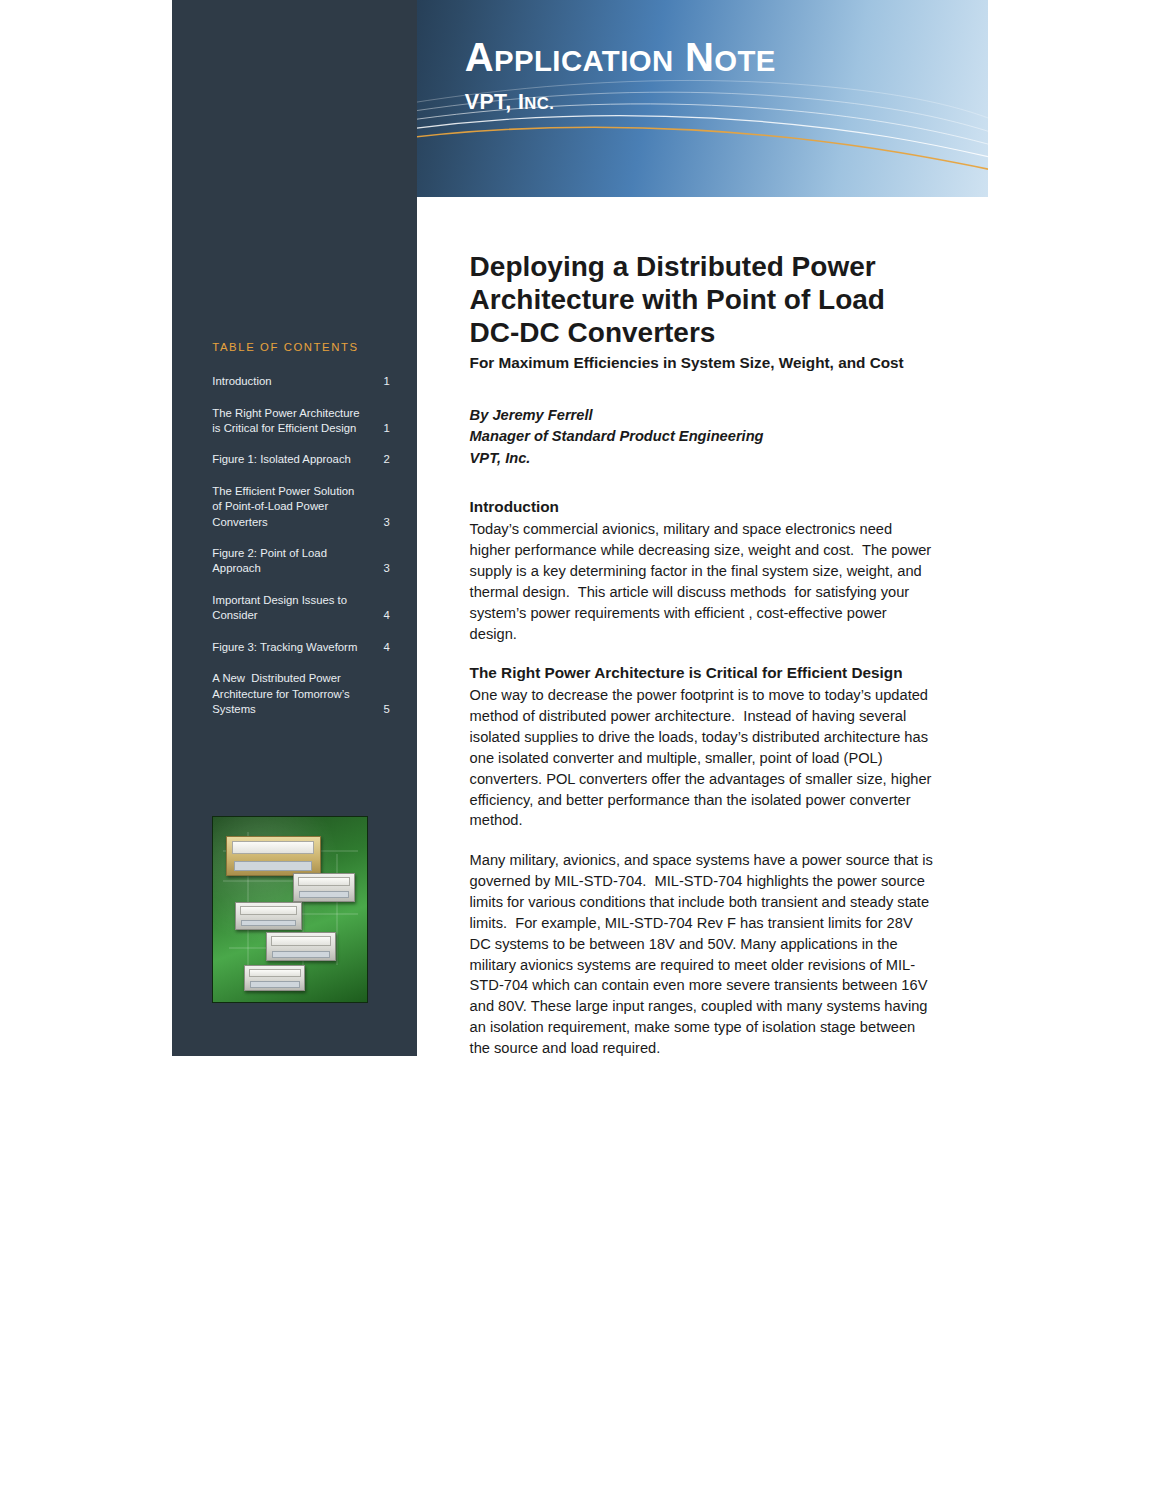APPLICATION NOTE
VPT, INC.
TABLE OF CONTENTS
Introduction 1
The Right Power Architecture is Critical for Efficient Design 1
Figure 1: Isolated Approach 2
The Efficient Power Solution of Point-of-Load Power Converters 3
Figure 2: Point of Load Approach 3
Important Design Issues to Consider 4
Figure 3: Tracking Waveform 4
A New Distributed Power Architecture for Tomorrow’s Systems 5
Deploying a Distributed Power Architecture with Point of Load DC-DC Converters
For Maximum Efficiencies in System Size, Weight, and Cost
By Jeremy Ferrell
Manager of Standard Product Engineering
VPT, Inc.
Introduction
Today’s commercial avionics, military and space electronics need higher performance while decreasing size, weight and cost. The power supply is a key determining factor in the final system size, weight, and thermal design. This article will discuss methods for satisfying your system’s power requirements with efficient , cost-effective power design.
The Right Power Architecture is Critical for Efficient Design
One way to decrease the power footprint is to move to today’s updated method of distributed power architecture. Instead of having several isolated supplies to drive the loads, today’s distributed architecture has one isolated converter and multiple, smaller, point of load (POL) converters. POL converters offer the advantages of smaller size, higher efficiency, and better performance than the isolated power converter method.
Many military, avionics, and space systems have a power source that is governed by MIL-STD-704. MIL-STD-704 highlights the power source limits for various conditions that include both transient and steady state limits. For example, MIL-STD-704 Rev F has transient limits for 28V DC systems to be between 18V and 50V. Many applications in the military avionics systems are required to meet older revisions of MIL-STD-704 which can contain even more severe transients between 16V and 80V. These large input ranges, coupled with many systems having an isolation requirement, make some type of isolation stage between the source and load required.